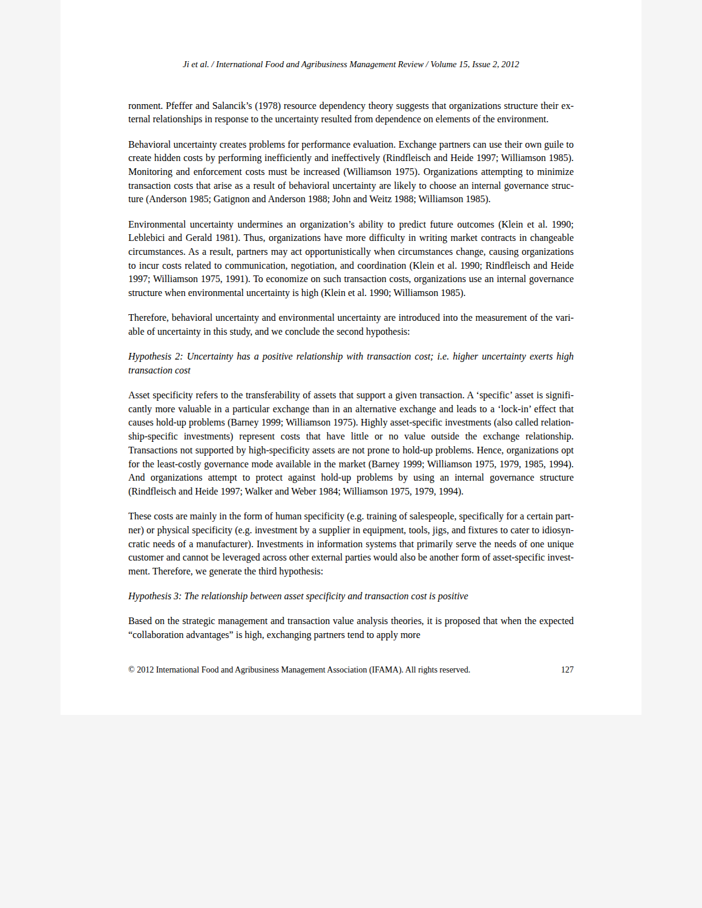Ji et al. / International Food and Agribusiness Management Review / Volume 15, Issue 2, 2012
ronment. Pfeffer and Salancik’s (1978) resource dependency theory suggests that organizations structure their external relationships in response to the uncertainty resulted from dependence on elements of the environment.
Behavioral uncertainty creates problems for performance evaluation. Exchange partners can use their own guile to create hidden costs by performing inefficiently and ineffectively (Rindfleisch and Heide 1997; Williamson 1985). Monitoring and enforcement costs must be increased (Williamson 1975). Organizations attempting to minimize transaction costs that arise as a result of behavioral uncertainty are likely to choose an internal governance structure (Anderson 1985; Gatignon and Anderson 1988; John and Weitz 1988; Williamson 1985).
Environmental uncertainty undermines an organization’s ability to predict future outcomes (Klein et al. 1990; Leblebici and Gerald 1981). Thus, organizations have more difficulty in writing market contracts in changeable circumstances. As a result, partners may act opportunistically when circumstances change, causing organizations to incur costs related to communication, negotiation, and coordination (Klein et al. 1990; Rindfleisch and Heide 1997; Williamson 1975, 1991). To economize on such transaction costs, organizations use an internal governance structure when environmental uncertainty is high (Klein et al. 1990; Williamson 1985).
Therefore, behavioral uncertainty and environmental uncertainty are introduced into the measurement of the variable of uncertainty in this study, and we conclude the second hypothesis:
Hypothesis 2: Uncertainty has a positive relationship with transaction cost; i.e. higher uncertainty exerts high transaction cost
Asset specificity refers to the transferability of assets that support a given transaction. A ‘specific’ asset is significantly more valuable in a particular exchange than in an alternative exchange and leads to a ‘lock-in’ effect that causes hold-up problems (Barney 1999; Williamson 1975). Highly asset-specific investments (also called relationship-specific investments) represent costs that have little or no value outside the exchange relationship. Transactions not supported by high-specificity assets are not prone to hold-up problems. Hence, organizations opt for the least-costly governance mode available in the market (Barney 1999; Williamson 1975, 1979, 1985, 1994). And organizations attempt to protect against hold-up problems by using an internal governance structure (Rindfleisch and Heide 1997; Walker and Weber 1984; Williamson 1975, 1979, 1994).
These costs are mainly in the form of human specificity (e.g. training of salespeople, specifically for a certain partner) or physical specificity (e.g. investment by a supplier in equipment, tools, jigs, and fixtures to cater to idiosyncratic needs of a manufacturer). Investments in information systems that primarily serve the needs of one unique customer and cannot be leveraged across other external parties would also be another form of asset-specific investment. Therefore, we generate the third hypothesis:
Hypothesis 3: The relationship between asset specificity and transaction cost is positive
Based on the strategic management and transaction value analysis theories, it is proposed that when the expected “collaboration advantages” is high, exchanging partners tend to apply more
© 2012 International Food and Agribusiness Management Association (IFAMA). All rights reserved. 127